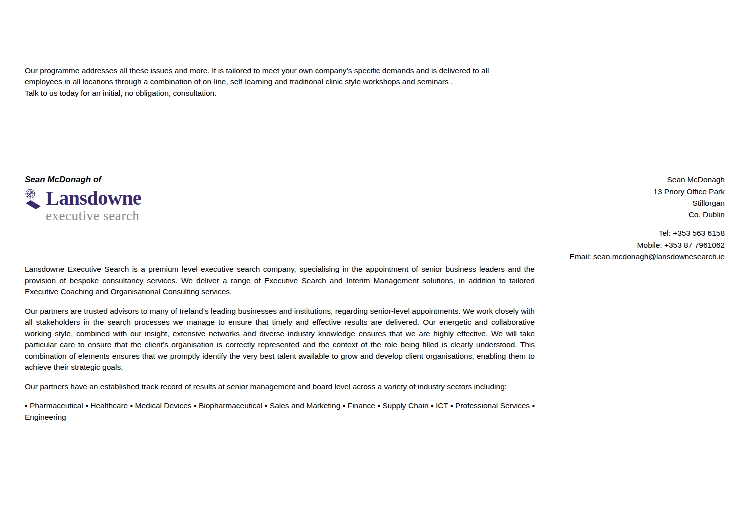Our programme addresses all these issues and more. It is tailored to meet your own company’s specific demands and is delivered to all employees in all locations through a combination of on-line, self-learning and traditional clinic style workshops and seminars .
Talk to us today for an initial, no obligation, consultation.
Sean McDonagh of
Lansdowne executive search
Sean McDonagh
13 Priory Office Park
Stillorgan
Co. Dublin
Tel: +353 563 6158
Mobile: +353 87 7961062
Email: sean.mcdonagh@lansdownesearch.ie
Lansdowne Executive Search is a premium level executive search company, specialising in the appointment of senior business leaders and the provision of bespoke consultancy services. We deliver a range of Executive Search and Interim Management solutions, in addition to tailored Executive Coaching and Organisational Consulting services.
Our partners are trusted advisors to many of Ireland’s leading businesses and institutions, regarding senior-level appointments. We work closely with all stakeholders in the search processes we manage to ensure that timely and effective results are delivered. Our energetic and collaborative working style, combined with our insight, extensive networks and diverse industry knowledge ensures that we are highly effective. We will take particular care to ensure that the client’s organisation is correctly represented and the context of the role being filled is clearly understood. This combination of elements ensures that we promptly identify the very best talent available to grow and develop client organisations, enabling them to achieve their strategic goals.
Our partners have an established track record of results at senior management and board level across a variety of industry sectors including:
▪ Pharmaceutical ▪ Healthcare ▪ Medical Devices ▪ Biopharmaceutical ▪ Sales and Marketing ▪ Finance ▪ Supply Chain ▪ ICT ▪ Professional Services ▪ Engineering